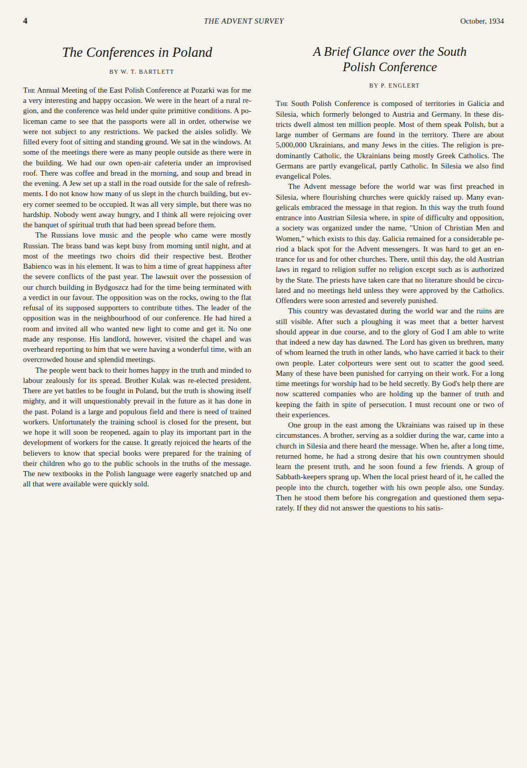4 THE ADVENT SURVEY October, 1934
The Conferences in Poland
by W. T. Bartlett
The Annual Meeting of the East Polish Conference at Pozarki was for me a very interesting and happy occasion. We were in the heart of a rural region, and the conference was held under quite primitive conditions. A policeman came to see that the passports were all in order, otherwise we were not subject to any restrictions. We packed the aisles solidly. We filled every foot of sitting and standing ground. We sat in the windows. At some of the meetings there were as many people outside as there were in the building. We had our own open-air cafeteria under an improvised roof. There was coffee and bread in the morning, and soup and bread in the evening. A Jew set up a stall in the road outside for the sale of refreshments. I do not know how many of us slept in the church building, but every corner seemed to be occupied. It was all very simple, but there was no hardship. Nobody went away hungry, and I think all were rejoicing over the banquet of spiritual truth that had been spread before them.
The Russians love music and the people who came were mostly Russian. The brass band was kept busy from morning until night, and at most of the meetings two choirs did their respective best. Brother Babienco was in his element. It was to him a time of great happiness after the severe conflicts of the past year. The lawsuit over the possession of our church building in Bydgoszcz had for the time being terminated with a verdict in our favour. The opposition was on the rocks, owing to the flat refusal of its supposed supporters to contribute tithes. The leader of the opposition was in the neighbourhood of our conference. He had hired a room and invited all who wanted new light to come and get it. No one made any response. His landlord, however, visited the chapel and was overheard reporting to him that we were having a wonderful time, with an overcrowded house and splendid meetings.
The people went back to their homes happy in the truth and minded to labour zealously for its spread. Brother Kulak was re-elected president. There are yet battles to be fought in Poland, but the truth is showing itself mighty, and it will unquestionably prevail in the future as it has done in the past. Poland is a large and populous field and there is need of trained workers. Unfortunately the training school is closed for the present, but we hope it will soon be reopened, again to play its important part in the development of workers for the cause. It greatly rejoiced the hearts of the believers to know that special books were prepared for the training of their children who go to the public schools in the truths of the message. The new textbooks in the Polish language were eagerly snatched up and all that were available were quickly sold.
A Brief Glance over the South
Polish Conference
by P. Englert
The South Polish Conference is composed of territories in Galicia and Silesia, which formerly belonged to Austria and Germany. In these districts dwell almost ten million people. Most of them speak Polish, but a large number of Germans are found in the territory. There are about 5,000,000 Ukrainians, and many Jews in the cities. The religion is predominantly Catholic, the Ukrainians being mostly Greek Catholics. The Germans are partly evangelical, partly Catholic. In Silesia we also find evangelical Poles.
The Advent message before the world war was first preached in Silesia, where flourishing churches were quickly raised up. Many evangelicals embraced the message in that region. In this way the truth found entrance into Austrian Silesia where, in spite of difficulty and opposition, a society was organized under the name, "Union of Christian Men and Women," which exists to this day. Galicia remained for a considerable period a black spot for the Advent messengers. It was hard to get an entrance for us and for other churches. There, until this day, the old Austrian laws in regard to religion suffer no religion except such as is authorized by the State. The priests have taken care that no literature should be circulated and no meetings held unless they were approved by the Catholics. Offenders were soon arrested and severely punished.
This country was devastated during the world war and the ruins are still visible. After such a ploughing it was meet that a better harvest should appear in due course, and to the glory of God I am able to write that indeed a new day has dawned. The Lord has given us brethren, many of whom learned the truth in other lands, who have carried it back to their own people. Later colporteurs were sent out to scatter the good seed. Many of these have been punished for carrying on their work. For a long time meetings for worship had to be held secretly. By God's help there are now scattered companies who are holding up the banner of truth and keeping the faith in spite of persecution. I must recount one or two of their experiences.
One group in the east among the Ukrainians was raised up in these circumstances. A brother, serving as a soldier during the war, came into a church in Silesia and there heard the message. When he, after a long time, returned home, he had a strong desire that his own countrymen should learn the present truth, and he soon found a few friends. A group of Sabbath-keepers sprang up. When the local priest heard of it, he called the people into the church, together with his own people also, one Sunday. Then he stood them before his congregation and questioned them separately. If they did not answer the questions to his satis-